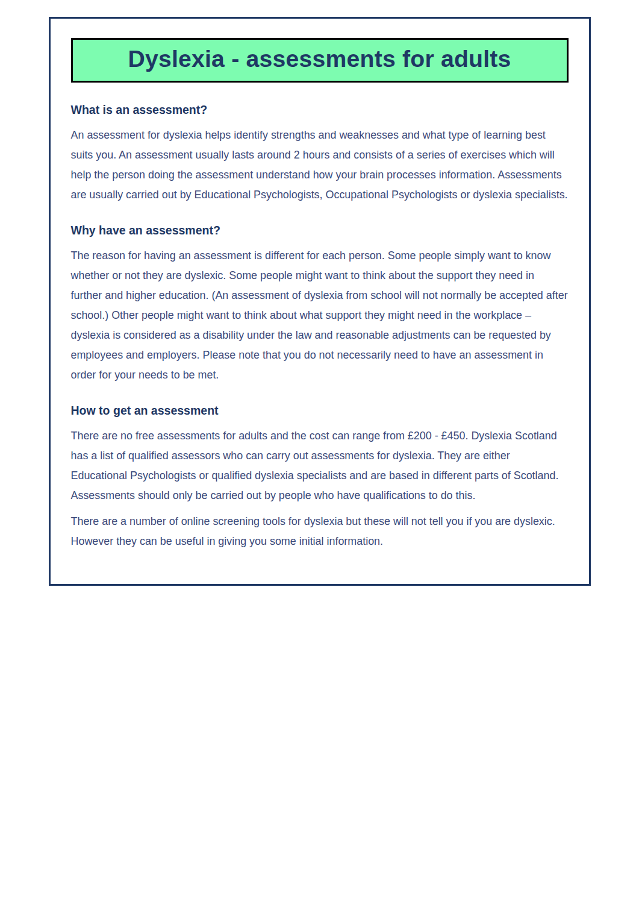Dyslexia - assessments for adults
What is an assessment?
An assessment for dyslexia helps identify strengths and weaknesses and what type of learning best suits you. An assessment usually lasts around 2 hours and consists of a series of exercises which will help the person doing the assessment understand how your brain processes information. Assessments are usually carried out by Educational Psychologists, Occupational Psychologists or dyslexia specialists.
Why have an assessment?
The reason for having an assessment is different for each person. Some people simply want to know whether or not they are dyslexic. Some people might want to think about the support they need in further and higher education. (An assessment of dyslexia from school will not normally be accepted after school.) Other people might want to think about what support they might need in the workplace – dyslexia is considered as a disability under the law and reasonable adjustments can be requested by employees and employers. Please note that you do not necessarily need to have an assessment in order for your needs to be met.
How to get an assessment
There are no free assessments for adults and the cost can range from £200 - £450. Dyslexia Scotland has a list of qualified assessors who can carry out assessments for dyslexia. They are either Educational Psychologists or qualified dyslexia specialists and are based in different parts of Scotland. Assessments should only be carried out by people who have qualifications to do this.
There are a number of online screening tools for dyslexia but these will not tell you if you are dyslexic. However they can be useful in giving you some initial information.